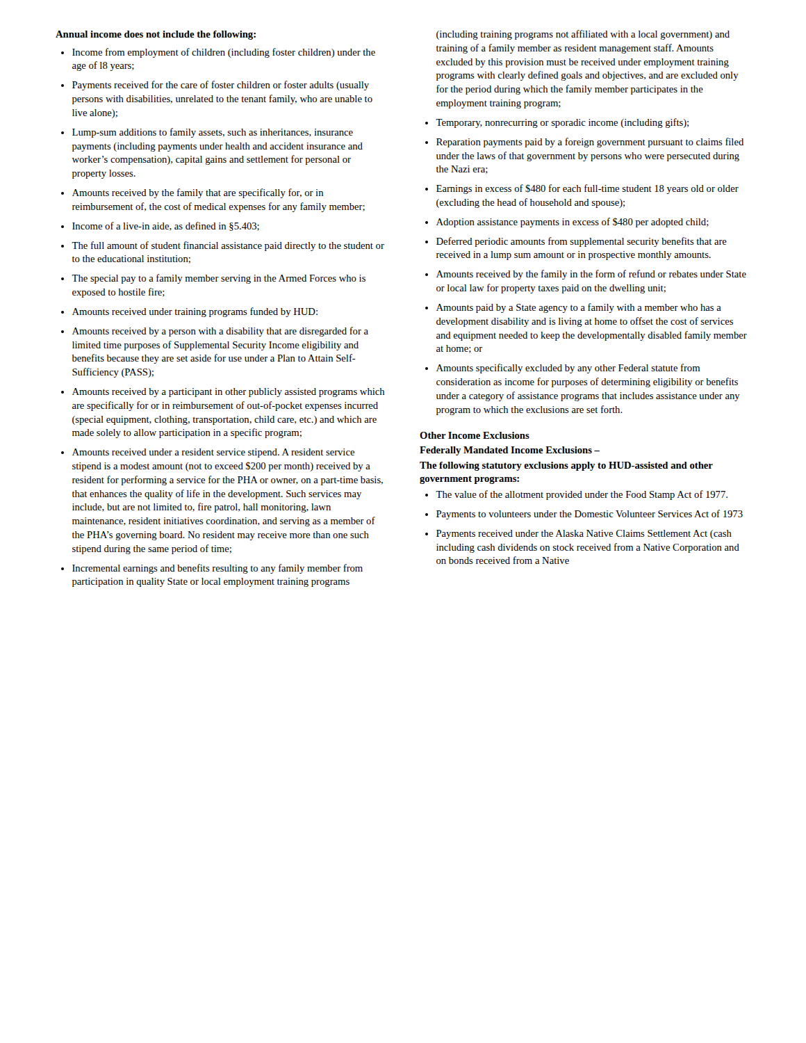Annual income does not include the following:
Income from employment of children (including foster children) under the age of l8 years;
Payments received for the care of foster children or foster adults (usually persons with disabilities, unrelated to the tenant family, who are unable to live alone);
Lump-sum additions to family assets, such as inheritances, insurance payments (including payments under health and accident insurance and worker’s compensation), capital gains and settlement for personal or property losses.
Amounts received by the family that are specifically for, or in reimbursement of, the cost of medical expenses for any family member;
Income of a live-in aide, as defined in §5.403;
The full amount of student financial assistance paid directly to the student or to the educational institution;
The special pay to a family member serving in the Armed Forces who is exposed to hostile fire;
Amounts received under training programs funded by HUD:
Amounts received by a person with a disability that are disregarded for a limited time purposes of Supplemental Security Income eligibility and benefits because they are set aside for use under a Plan to Attain Self-Sufficiency (PASS);
Amounts received by a participant in other publicly assisted programs which are specifically for or in reimbursement of out-of-pocket expenses incurred (special equipment, clothing, transportation, child care, etc.) and which are made solely to allow participation in a specific program;
Amounts received under a resident service stipend. A resident service stipend is a modest amount (not to exceed $200 per month) received by a resident for performing a service for the PHA or owner, on a part-time basis, that enhances the quality of life in the development. Such services may include, but are not limited to, fire patrol, hall monitoring, lawn maintenance, resident initiatives coordination, and serving as a member of the PHA’s governing board. No resident may receive more than one such stipend during the same period of time;
Incremental earnings and benefits resulting to any family member from participation in quality State or local employment training programs (including training programs not affiliated with a local government) and training of a family member as resident management staff. Amounts excluded by this provision must be received under employment training programs with clearly defined goals and objectives, and are excluded only for the period during which the family member participates in the employment training program;
Temporary, nonrecurring or sporadic income (including gifts);
Reparation payments paid by a foreign government pursuant to claims filed under the laws of that government by persons who were persecuted during the Nazi era;
Earnings in excess of $480 for each full-time student 18 years old or older (excluding the head of household and spouse);
Adoption assistance payments in excess of $480 per adopted child;
Deferred periodic amounts from supplemental security benefits that are received in a lump sum amount or in prospective monthly amounts.
Amounts received by the family in the form of refund or rebates under State or local law for property taxes paid on the dwelling unit;
Amounts paid by a State agency to a family with a member who has a development disability and is living at home to offset the cost of services and equipment needed to keep the developmentally disabled family member at home; or
Amounts specifically excluded by any other Federal statute from consideration as income for purposes of determining eligibility or benefits under a category of assistance programs that includes assistance under any program to which the exclusions are set forth.
Other Income Exclusions
Federally Mandated Income Exclusions –
The following statutory exclusions apply to HUD-assisted and other government programs:
The value of the allotment provided under the Food Stamp Act of 1977.
Payments to volunteers under the Domestic Volunteer Services Act of 1973
Payments received under the Alaska Native Claims Settlement Act (cash including cash dividends on stock received from a Native Corporation and on bonds received from a Native